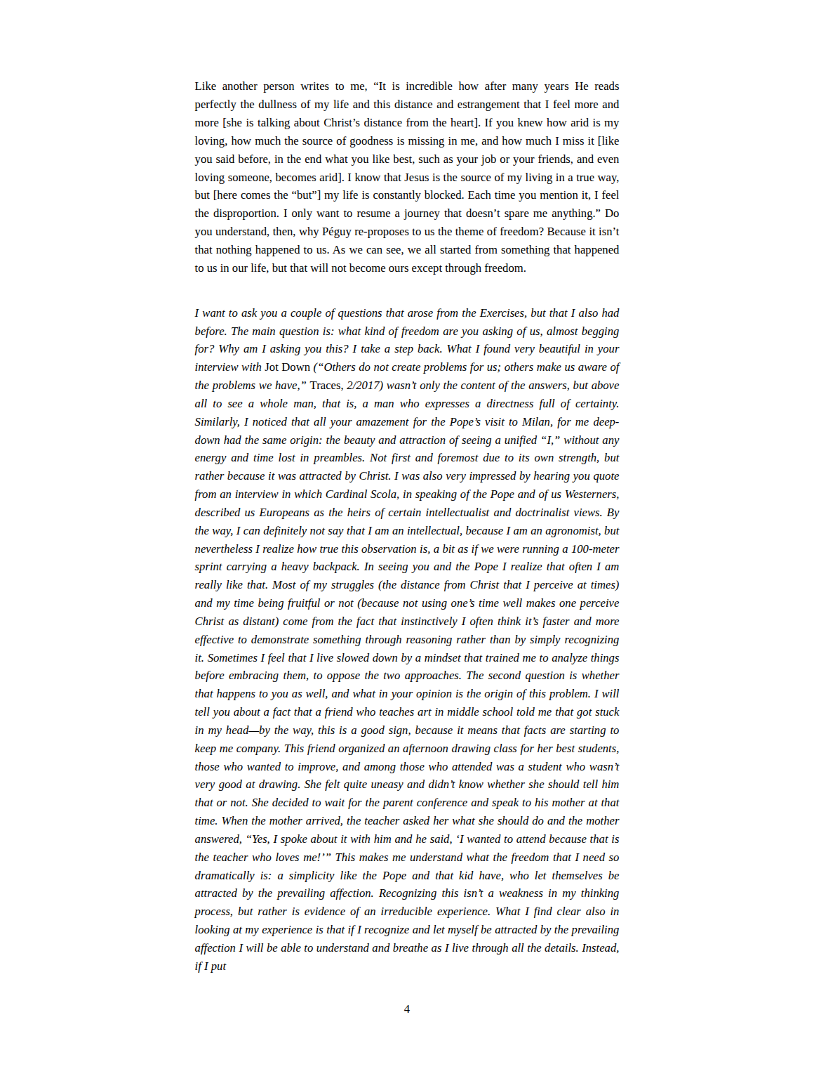Like another person writes to me, “It is incredible how after many years He reads perfectly the dullness of my life and this distance and estrangement that I feel more and more [she is talking about Christ’s distance from the heart]. If you knew how arid is my loving, how much the source of goodness is missing in me, and how much I miss it [like you said before, in the end what you like best, such as your job or your friends, and even loving someone, becomes arid]. I know that Jesus is the source of my living in a true way, but [here comes the “but”] my life is constantly blocked. Each time you mention it, I feel the disproportion. I only want to resume a journey that doesn’t spare me anything.” Do you understand, then, why Péguy re-proposes to us the theme of freedom? Because it isn’t that nothing happened to us. As we can see, we all started from something that happened to us in our life, but that will not become ours except through freedom.
I want to ask you a couple of questions that arose from the Exercises, but that I also had before. The main question is: what kind of freedom are you asking of us, almost begging for? Why am I asking you this? I take a step back. What I found very beautiful in your interview with Jot Down (“Others do not create problems for us; others make us aware of the problems we have,” Traces, 2/2017) wasn’t only the content of the answers, but above all to see a whole man, that is, a man who expresses a directness full of certainty. Similarly, I noticed that all your amazement for the Pope’s visit to Milan, for me deep-down had the same origin: the beauty and attraction of seeing a unified “I,” without any energy and time lost in preambles. Not first and foremost due to its own strength, but rather because it was attracted by Christ. I was also very impressed by hearing you quote from an interview in which Cardinal Scola, in speaking of the Pope and of us Westerners, described us Europeans as the heirs of certain intellectualist and doctrinalist views. By the way, I can definitely not say that I am an intellectual, because I am an agronomist, but nevertheless I realize how true this observation is, a bit as if we were running a 100-meter sprint carrying a heavy backpack. In seeing you and the Pope I realize that often I am really like that. Most of my struggles (the distance from Christ that I perceive at times) and my time being fruitful or not (because not using one’s time well makes one perceive Christ as distant) come from the fact that instinctively I often think it’s faster and more effective to demonstrate something through reasoning rather than by simply recognizing it. Sometimes I feel that I live slowed down by a mindset that trained me to analyze things before embracing them, to oppose the two approaches. The second question is whether that happens to you as well, and what in your opinion is the origin of this problem. I will tell you about a fact that a friend who teaches art in middle school told me that got stuck in my head—by the way, this is a good sign, because it means that facts are starting to keep me company. This friend organized an afternoon drawing class for her best students, those who wanted to improve, and among those who attended was a student who wasn’t very good at drawing. She felt quite uneasy and didn’t know whether she should tell him that or not. She decided to wait for the parent conference and speak to his mother at that time. When the mother arrived, the teacher asked her what she should do and the mother answered, “Yes, I spoke about it with him and he said, ‘I wanted to attend because that is the teacher who loves me!’” This makes me understand what the freedom that I need so dramatically is: a simplicity like the Pope and that kid have, who let themselves be attracted by the prevailing affection. Recognizing this isn’t a weakness in my thinking process, but rather is evidence of an irreducible experience. What I find clear also in looking at my experience is that if I recognize and let myself be attracted by the prevailing affection I will be able to understand and breathe as I live through all the details. Instead, if I put
4